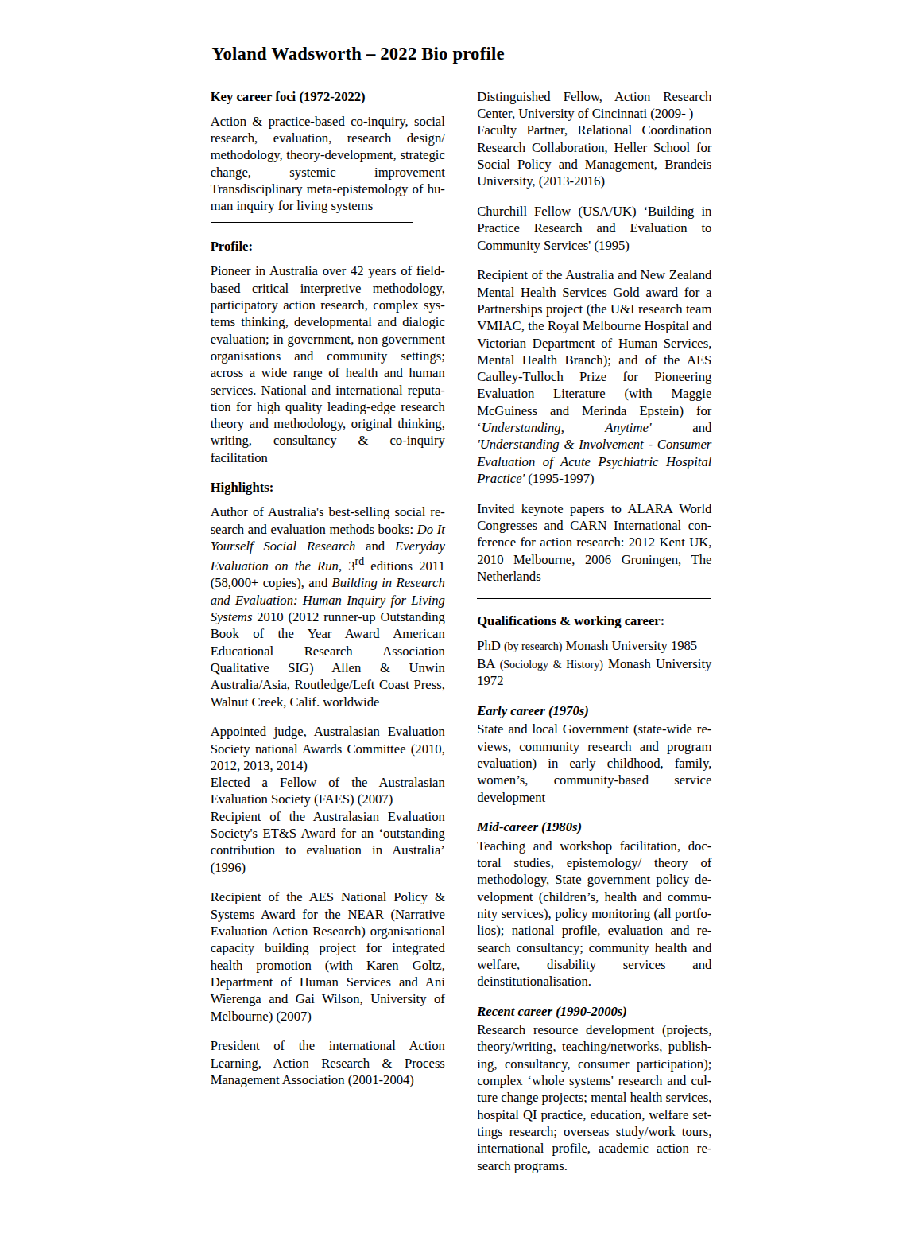Yoland Wadsworth – 2022 Bio profile
Key career foci (1972-2022)
Action & practice-based co-inquiry, social research, evaluation, research design/ methodology, theory-development, strategic change, systemic improvement Transdisciplinary meta-epistemology of human inquiry for living systems
Profile:
Pioneer in Australia over 42 years of field-based critical interpretive methodology, participatory action research, complex systems thinking, developmental and dialogic evaluation; in government, non government organisations and community settings; across a wide range of health and human services. National and international reputation for high quality leading-edge research theory and methodology, original thinking, writing, consultancy & co-inquiry facilitation
Highlights:
Author of Australia's best-selling social research and evaluation methods books: Do It Yourself Social Research and Everyday Evaluation on the Run, 3rd editions 2011 (58,000+ copies), and Building in Research and Evaluation: Human Inquiry for Living Systems 2010 (2012 runner-up Outstanding Book of the Year Award American Educational Research Association Qualitative SIG) Allen & Unwin Australia/Asia, Routledge/Left Coast Press, Walnut Creek, Calif. worldwide
Appointed judge, Australasian Evaluation Society national Awards Committee (2010, 2012, 2013, 2014)
Elected a Fellow of the Australasian Evaluation Society (FAES) (2007)
Recipient of the Australasian Evaluation Society's ET&S Award for an ‘outstanding contribution to evaluation in Australia’ (1996)
Recipient of the AES National Policy & Systems Award for the NEAR (Narrative Evaluation Action Research) organisational capacity building project for integrated health promotion (with Karen Goltz, Department of Human Services and Ani Wierenga and Gai Wilson, University of Melbourne) (2007)
President of the international Action Learning, Action Research & Process Management Association (2001-2004)
Distinguished Fellow, Action Research Center, University of Cincinnati (2009- )
Faculty Partner, Relational Coordination Research Collaboration, Heller School for Social Policy and Management, Brandeis University, (2013-2016)
Churchill Fellow (USA/UK) ‘Building in Practice Research and Evaluation to Community Services' (1995)
Recipient of the Australia and New Zealand Mental Health Services Gold award for a Partnerships project (the U&I research team VMIAC, the Royal Melbourne Hospital and Victorian Department of Human Services, Mental Health Branch); and of the AES Caulley-Tulloch Prize for Pioneering Evaluation Literature (with Maggie McGuiness and Merinda Epstein) for ‘Understanding, Anytime' and 'Understanding & Involvement - Consumer Evaluation of Acute Psychiatric Hospital Practice' (1995-1997)
Invited keynote papers to ALARA World Congresses and CARN International conference for action research: 2012 Kent UK, 2010 Melbourne, 2006 Groningen, The Netherlands
Qualifications & working career:
PhD (by research) Monash University 1985
BA (Sociology & History) Monash University 1972
Early career (1970s)
State and local Government (state-wide reviews, community research and program evaluation) in early childhood, family, women’s, community-based service development
Mid-career (1980s)
Teaching and workshop facilitation, doctoral studies, epistemology/ theory of methodology, State government policy development (children’s, health and community services), policy monitoring (all portfolios); national profile, evaluation and research consultancy; community health and welfare, disability services and deinstitutionalisation.
Recent career (1990-2000s)
Research resource development (projects, theory/writing, teaching/networks, publishing, consultancy, consumer participation); complex ‘whole systems' research and culture change projects; mental health services, hospital QI practice, education, welfare settings research; overseas study/work tours, international profile, academic action research programs.